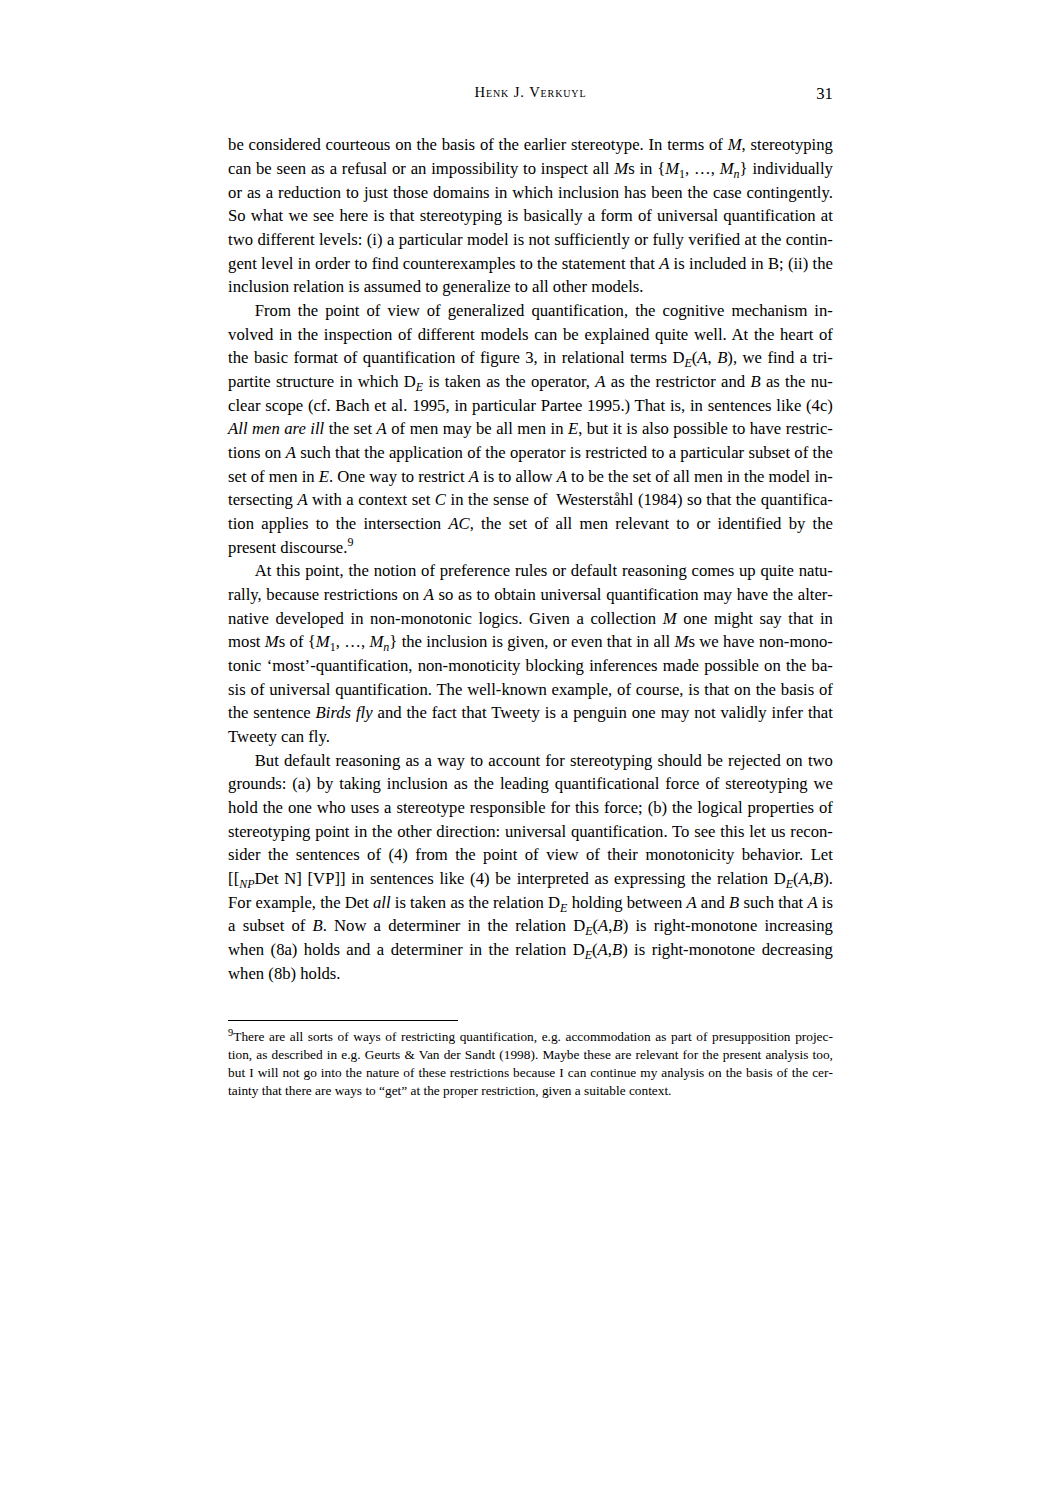Henk J. Verkuyl 31
be considered courteous on the basis of the earlier stereotype. In terms of M, stereotyping can be seen as a refusal or an impossibility to inspect all Ms in {M1, …, Mn} individually or as a reduction to just those domains in which inclusion has been the case contingently. So what we see here is that stereotyping is basically a form of universal quantification at two different levels: (i) a particular model is not sufficiently or fully verified at the contingent level in order to find counterexamples to the statement that A is included in B; (ii) the inclusion relation is assumed to generalize to all other models.
From the point of view of generalized quantification, the cognitive mechanism involved in the inspection of different models can be explained quite well. At the heart of the basic format of quantification of figure 3, in relational terms DE(A, B), we find a tripartite structure in which DE is taken as the operator, A as the restrictor and B as the nuclear scope (cf. Bach et al. 1995, in particular Partee 1995.) That is, in sentences like (4c) All men are ill the set A of men may be all men in E, but it is also possible to have restrictions on A such that the application of the operator is restricted to a particular subset of the set of men in E. One way to restrict A is to allow A to be the set of all men in the model intersecting A with a context set C in the sense of Westerståhl (1984) so that the quantification applies to the intersection AC, the set of all men relevant to or identified by the present discourse.9
At this point, the notion of preference rules or default reasoning comes up quite naturally, because restrictions on A so as to obtain universal quantification may have the alternative developed in non-monotonic logics. Given a collection M one might say that in most Ms of {M1, …, Mn} the inclusion is given, or even that in all Ms we have non-monotonic ‘most’-quantification, non-monoticity blocking inferences made possible on the basis of universal quantification. The well-known example, of course, is that on the basis of the sentence Birds fly and the fact that Tweety is a penguin one may not validly infer that Tweety can fly.
But default reasoning as a way to account for stereotyping should be rejected on two grounds: (a) by taking inclusion as the leading quantificational force of stereotyping we hold the one who uses a stereotype responsible for this force; (b) the logical properties of stereotyping point in the other direction: universal quantification. To see this let us reconsider the sentences of (4) from the point of view of their monotonicity behavior. Let [[NPDet N] [VP]] in sentences like (4) be interpreted as expressing the relation DE(A,B). For example, the Det all is taken as the relation DE holding between A and B such that A is a subset of B. Now a determiner in the relation DE(A,B) is right-monotone increasing when (8a) holds and a determiner in the relation DE(A,B) is right-monotone decreasing when (8b) holds.
9There are all sorts of ways of restricting quantification, e.g. accommodation as part of presupposition projection, as described in e.g. Geurts & Van der Sandt (1998). Maybe these are relevant for the present analysis too, but I will not go into the nature of these restrictions because I can continue my analysis on the basis of the certainty that there are ways to “get” at the proper restriction, given a suitable context.